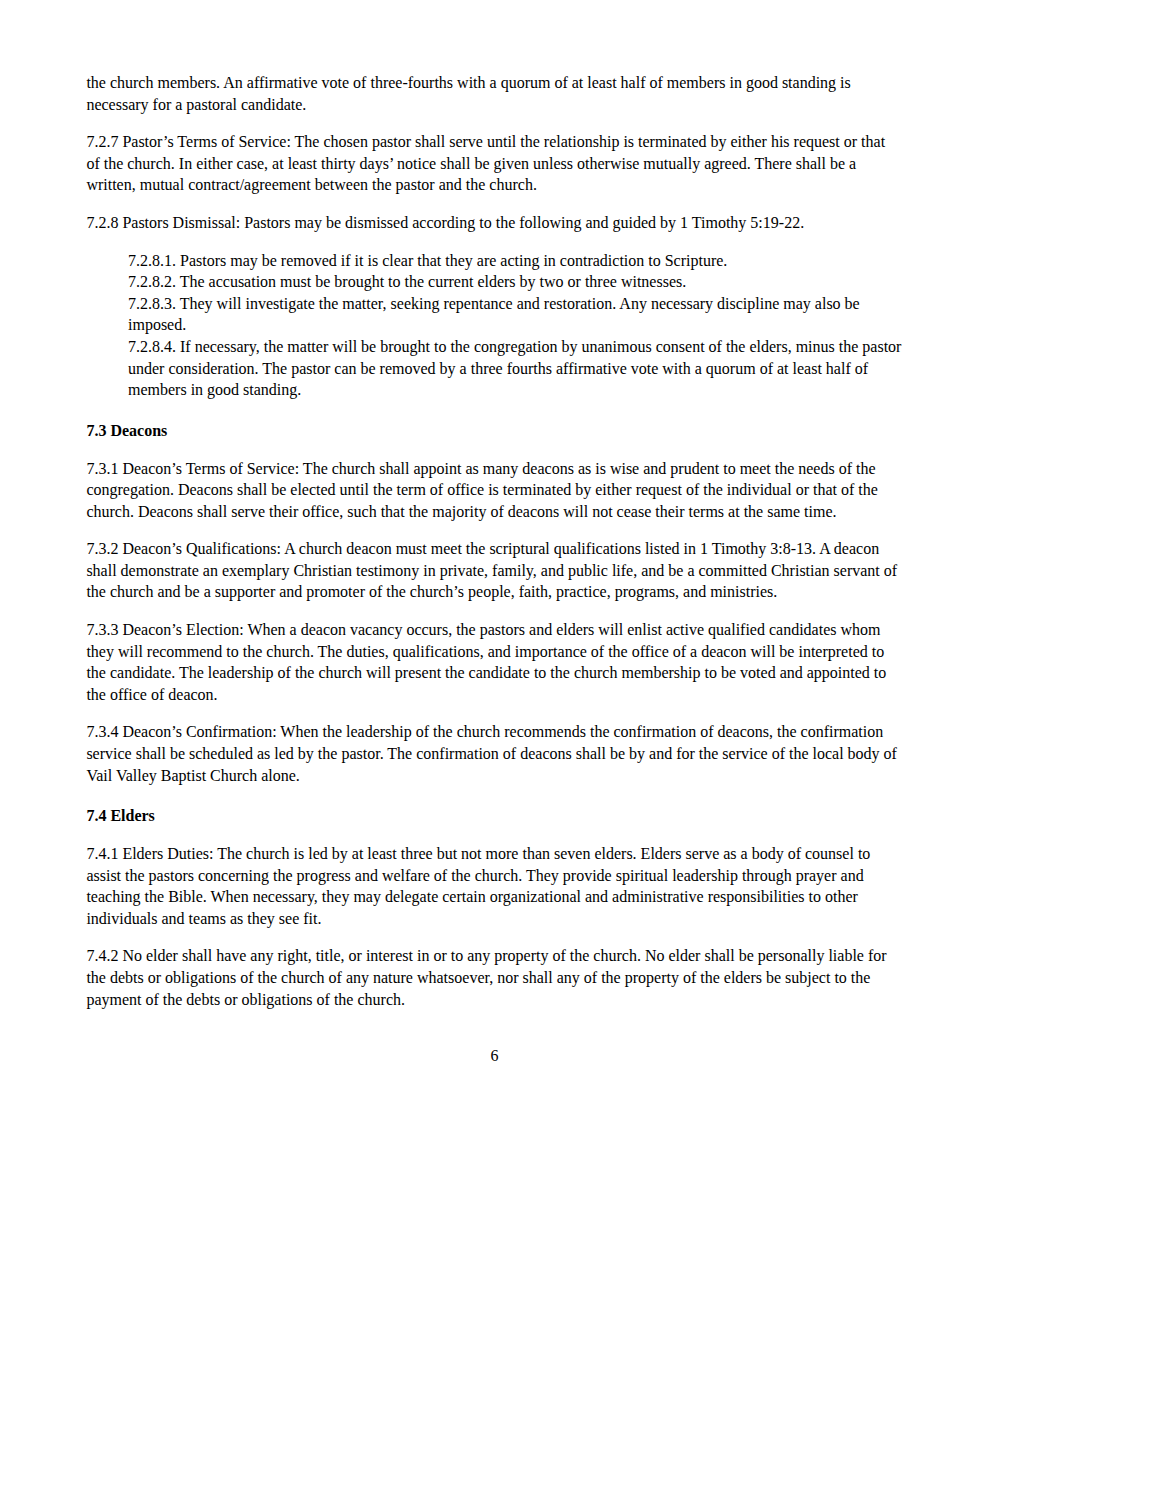the church members. An affirmative vote of three-fourths with a quorum of at least half of members in good standing is necessary for a pastoral candidate.
7.2.7 Pastor’s Terms of Service: The chosen pastor shall serve until the relationship is terminated by either his request or that of the church. In either case, at least thirty days’ notice shall be given unless otherwise mutually agreed. There shall be a written, mutual contract/agreement between the pastor and the church.
7.2.8 Pastors Dismissal: Pastors may be dismissed according to the following and guided by 1 Timothy 5:19-22.
7.2.8.1. Pastors may be removed if it is clear that they are acting in contradiction to Scripture.
7.2.8.2. The accusation must be brought to the current elders by two or three witnesses.
7.2.8.3. They will investigate the matter, seeking repentance and restoration. Any necessary discipline may also be imposed.
7.2.8.4. If necessary, the matter will be brought to the congregation by unanimous consent of the elders, minus the pastor under consideration. The pastor can be removed by a three fourths affirmative vote with a quorum of at least half of members in good standing.
7.3 Deacons
7.3.1 Deacon’s Terms of Service: The church shall appoint as many deacons as is wise and prudent to meet the needs of the congregation. Deacons shall be elected until the term of office is terminated by either request of the individual or that of the church. Deacons shall serve their office, such that the majority of deacons will not cease their terms at the same time.
7.3.2 Deacon’s Qualifications: A church deacon must meet the scriptural qualifications listed in 1 Timothy 3:8-13. A deacon shall demonstrate an exemplary Christian testimony in private, family, and public life, and be a committed Christian servant of the church and be a supporter and promoter of the church’s people, faith, practice, programs, and ministries.
7.3.3 Deacon’s Election: When a deacon vacancy occurs, the pastors and elders will enlist active qualified candidates whom they will recommend to the church. The duties, qualifications, and importance of the office of a deacon will be interpreted to the candidate. The leadership of the church will present the candidate to the church membership to be voted and appointed to the office of deacon.
7.3.4 Deacon’s Confirmation: When the leadership of the church recommends the confirmation of deacons, the confirmation service shall be scheduled as led by the pastor. The confirmation of deacons shall be by and for the service of the local body of Vail Valley Baptist Church alone.
7.4 Elders
7.4.1 Elders Duties: The church is led by at least three but not more than seven elders. Elders serve as a body of counsel to assist the pastors concerning the progress and welfare of the church. They provide spiritual leadership through prayer and teaching the Bible. When necessary, they may delegate certain organizational and administrative responsibilities to other individuals and teams as they see fit.
7.4.2 No elder shall have any right, title, or interest in or to any property of the church. No elder shall be personally liable for the debts or obligations of the church of any nature whatsoever, nor shall any of the property of the elders be subject to the payment of the debts or obligations of the church.
6